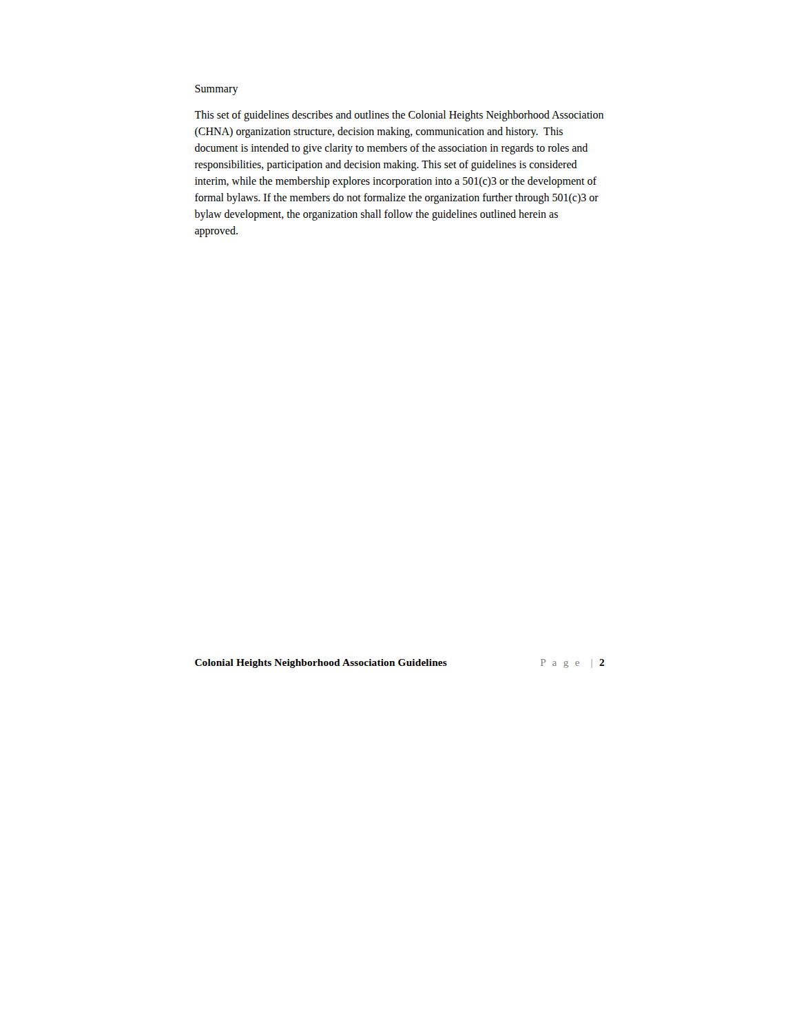Summary
This set of guidelines describes and outlines the Colonial Heights Neighborhood Association (CHNA) organization structure, decision making, communication and history. This document is intended to give clarity to members of the association in regards to roles and responsibilities, participation and decision making. This set of guidelines is considered interim, while the membership explores incorporation into a 501(c)3 or the development of formal bylaws. If the members do not formalize the organization further through 501(c)3 or bylaw development, the organization shall follow the guidelines outlined herein as approved.
Colonial Heights Neighborhood Association Guidelines P a g e | 2